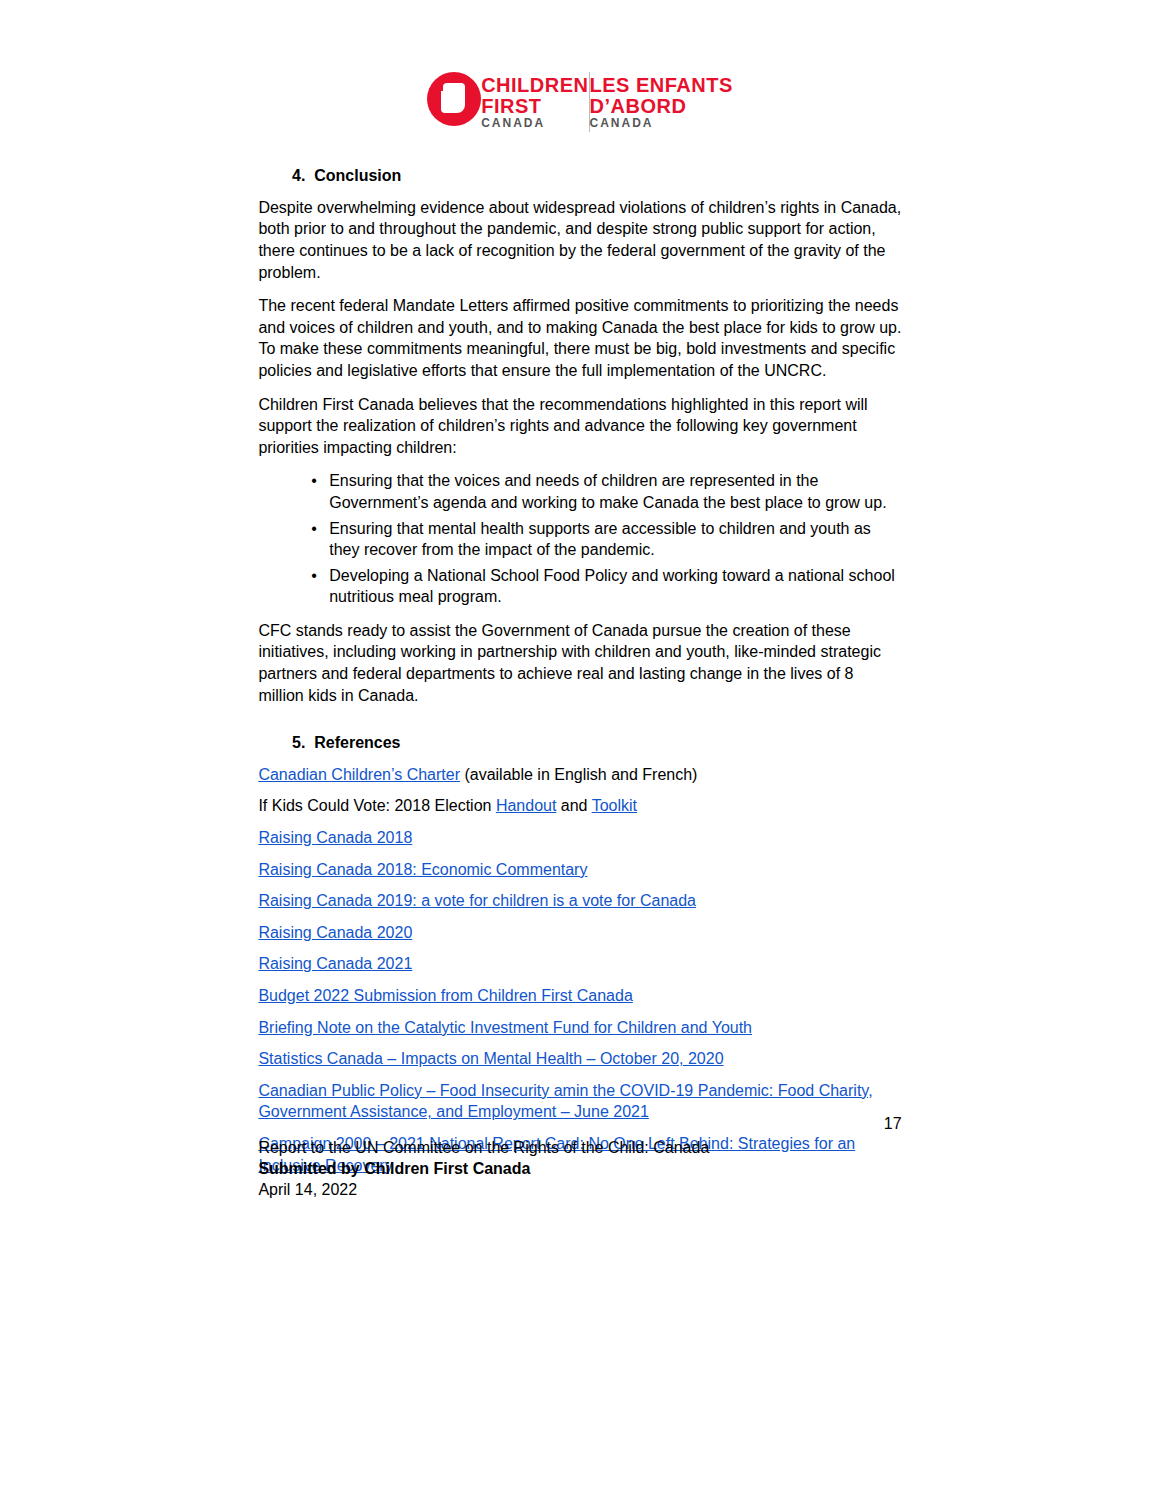| | CHILDREN FIRST CANADA | LES ENFANTS D’ABORD CANADA |
4. Conclusion
Despite overwhelming evidence about widespread violations of children’s rights in Canada, both prior to and throughout the pandemic, and despite strong public support for action, there continues to be a lack of recognition by the federal government of the gravity of the problem.
The recent federal Mandate Letters affirmed positive commitments to prioritizing the needs and voices of children and youth, and to making Canada the best place for kids to grow up. To make these commitments meaningful, there must be big, bold investments and specific policies and legislative efforts that ensure the full implementation of the UNCRC.
Children First Canada believes that the recommendations highlighted in this report will support the realization of children’s rights and advance the following key government priorities impacting children:
Ensuring that the voices and needs of children are represented in the Government’s agenda and working to make Canada the best place to grow up.
Ensuring that mental health supports are accessible to children and youth as they recover from the impact of the pandemic.
Developing a National School Food Policy and working toward a national school nutritious meal program.
CFC stands ready to assist the Government of Canada pursue the creation of these initiatives, including working in partnership with children and youth, like-minded strategic partners and federal departments to achieve real and lasting change in the lives of 8 million kids in Canada.
5. References
Canadian Children’s Charter (available in English and French)
If Kids Could Vote: 2018 Election Handout and Toolkit
Raising Canada 2018
Raising Canada 2018: Economic Commentary
Raising Canada 2019: a vote for children is a vote for Canada
Raising Canada 2020
Raising Canada 2021
Budget 2022 Submission from Children First Canada
Briefing Note on the Catalytic Investment Fund for Children and Youth
Statistics Canada – Impacts on Mental Health – October 20, 2020
Canadian Public Policy – Food Insecurity amin the COVID-19 Pandemic: Food Charity, Government Assistance, and Employment – June 2021
Campaign 2000 – 2021 National Report Card: No One Left Behind: Strategies for an Inclusive Recovery
17
Report to the UN Committee on the Rights of the Child: Canada
Submitted by Children First Canada
April 14, 2022